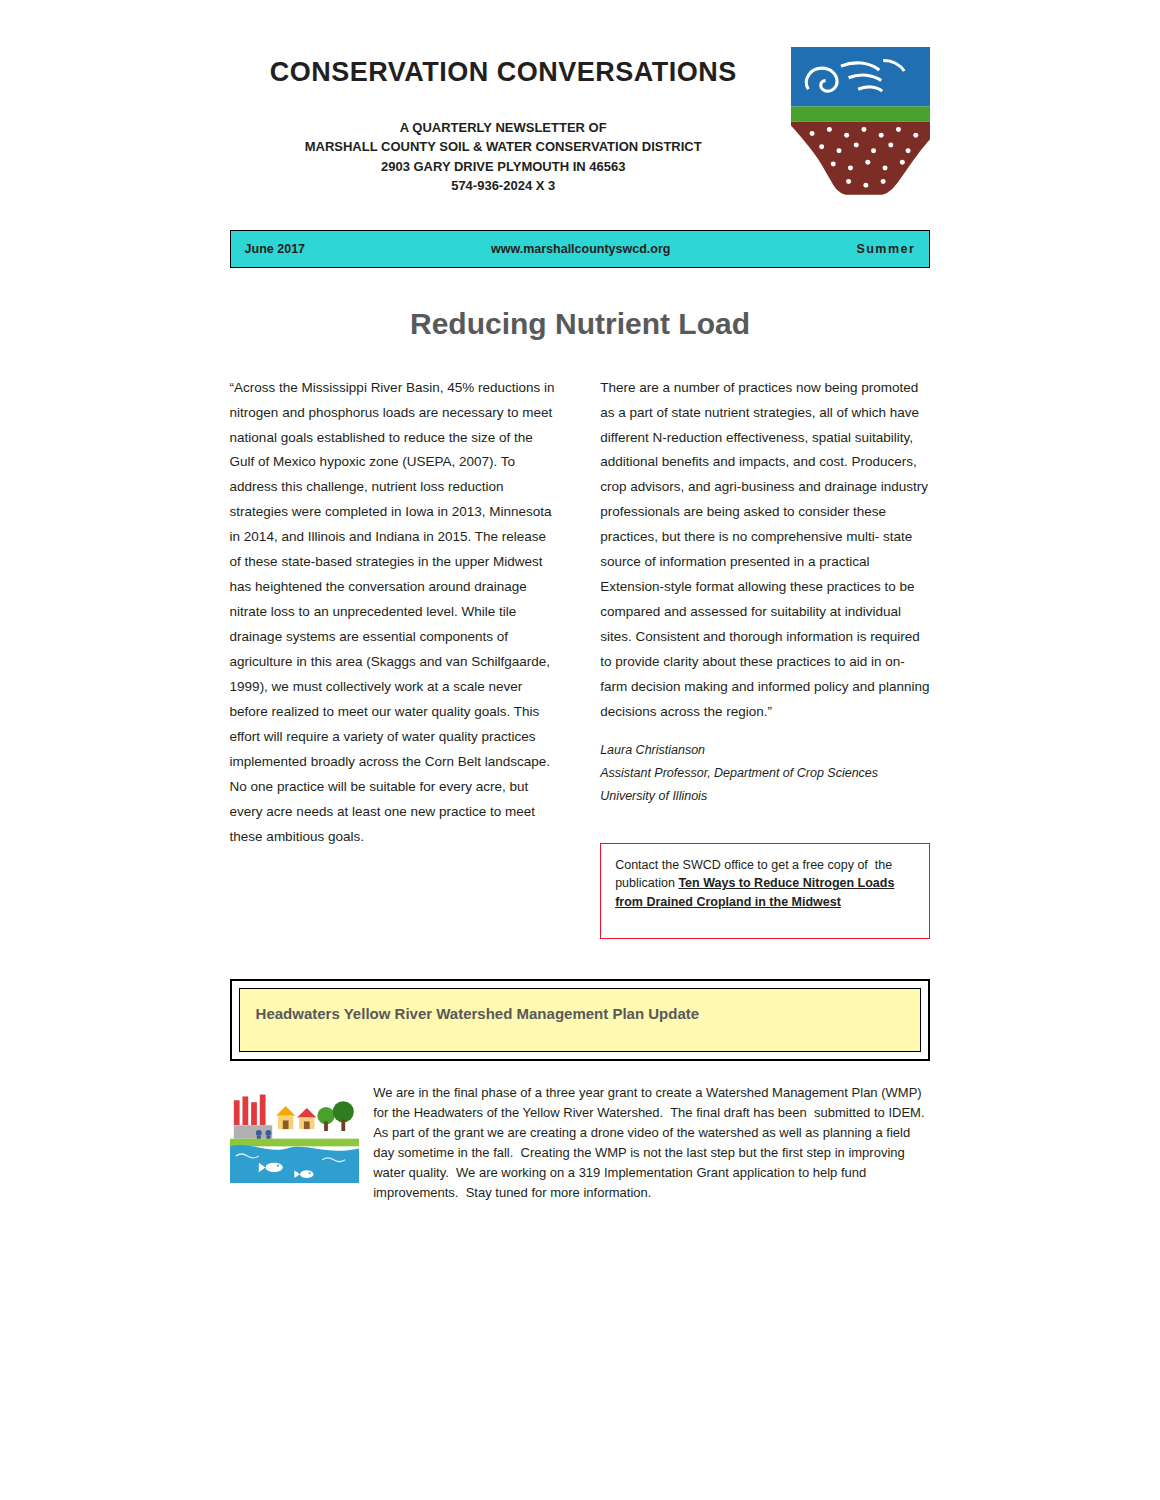CONSERVATION CONVERSATIONS
A QUARTERLY NEWSLETTER OF
MARSHALL COUNTY SOIL & WATER CONSERVATION DISTRICT
2903 GARY DRIVE PLYMOUTH IN 46563
574-936-2024 X 3
June 2017 www.marshallcountyswcd.org Summer
Reducing Nutrient Load
“Across the Mississippi River Basin, 45% reductions in nitrogen and phosphorus loads are necessary to meet national goals established to reduce the size of the Gulf of Mexico hypoxic zone (USEPA, 2007). To address this challenge, nutrient loss reduction strategies were completed in Iowa in 2013, Minnesota in 2014, and Illinois and Indiana in 2015. The release of these state-based strategies in the upper Midwest has heightened the conversation around drainage nitrate loss to an unprecedented level. While tile drainage systems are essential components of agriculture in this area (Skaggs and van Schilfgaarde, 1999), we must collectively work at a scale never before realized to meet our water quality goals. This effort will require a variety of water quality practices implemented broadly across the Corn Belt landscape. No one practice will be suitable for every acre, but every acre needs at least one new practice to meet these ambitious goals.
There are a number of practices now being promoted as a part of state nutrient strategies, all of which have different N-reduction effectiveness, spatial suitability, additional benefits and impacts, and cost. Producers, crop advisors, and agri-business and drainage industry professionals are being asked to consider these practices, but there is no comprehensive multi- state source of information presented in a practical Extension-style format allowing these practices to be compared and assessed for suitability at individual sites. Consistent and thorough information is required to provide clarity about these practices to aid in on-farm decision making and informed policy and planning decisions across the region.”
Laura Christianson
Assistant Professor, Department of Crop Sciences
University of Illinois
Contact the SWCD office to get a free copy of the publication Ten Ways to Reduce Nitrogen Loads from Drained Cropland in the Midwest
Headwaters Yellow River Watershed Management Plan Update
We are in the final phase of a three year grant to create a Watershed Management Plan (WMP) for the Headwaters of the Yellow River Watershed. The final draft has been submitted to IDEM. As part of the grant we are creating a drone video of the watershed as well as planning a field day sometime in the fall. Creating the WMP is not the last step but the first step in improving water quality. We are working on a 319 Implementation Grant application to help fund improvements. Stay tuned for more information.